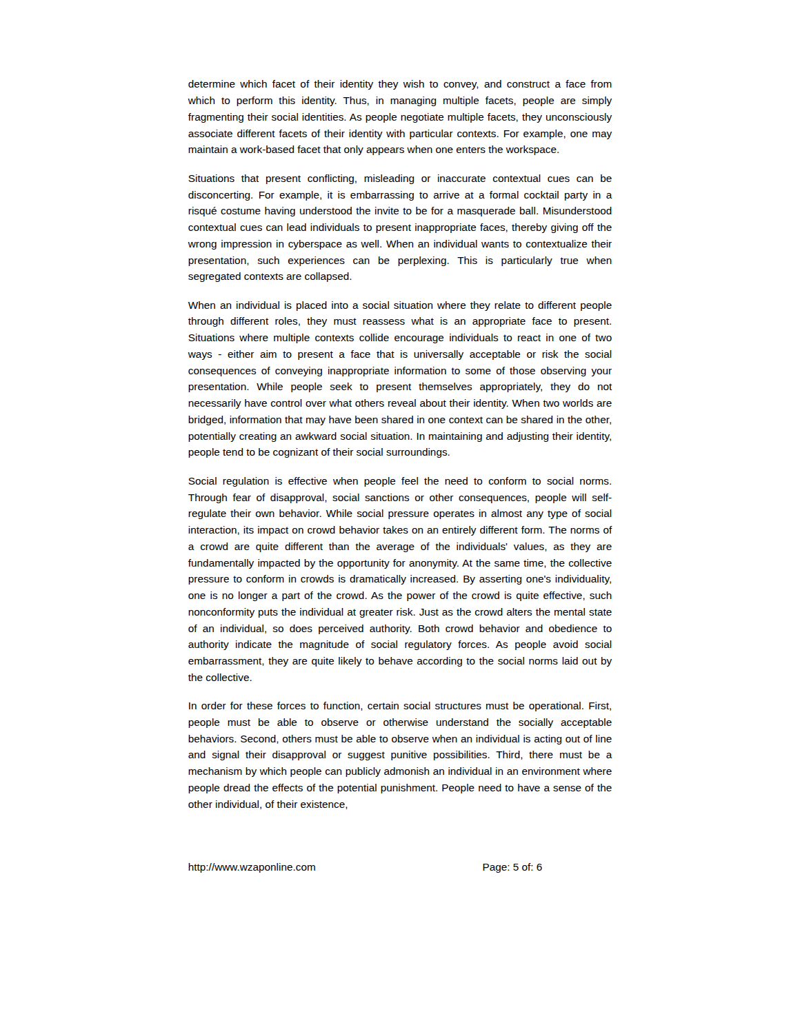determine which facet of their identity they wish to convey, and construct a face from which to perform this identity. Thus, in managing multiple facets, people are simply fragmenting their social identities. As people negotiate multiple facets, they unconsciously associate different facets of their identity with particular contexts. For example, one may maintain a work-based facet that only appears when one enters the workspace.
Situations that present conflicting, misleading or inaccurate contextual cues can be disconcerting. For example, it is embarrassing to arrive at a formal cocktail party in a risqué costume having understood the invite to be for a masquerade ball. Misunderstood contextual cues can lead individuals to present inappropriate faces, thereby giving off the wrong impression in cyberspace as well. When an individual wants to contextualize their presentation, such experiences can be perplexing. This is particularly true when segregated contexts are collapsed.
When an individual is placed into a social situation where they relate to different people through different roles, they must reassess what is an appropriate face to present. Situations where multiple contexts collide encourage individuals to react in one of two ways - either aim to present a face that is universally acceptable or risk the social consequences of conveying inappropriate information to some of those observing your presentation. While people seek to present themselves appropriately, they do not necessarily have control over what others reveal about their identity. When two worlds are bridged, information that may have been shared in one context can be shared in the other, potentially creating an awkward social situation. In maintaining and adjusting their identity, people tend to be cognizant of their social surroundings.
Social regulation is effective when people feel the need to conform to social norms. Through fear of disapproval, social sanctions or other consequences, people will self-regulate their own behavior. While social pressure operates in almost any type of social interaction, its impact on crowd behavior takes on an entirely different form. The norms of a crowd are quite different than the average of the individuals' values, as they are fundamentally impacted by the opportunity for anonymity. At the same time, the collective pressure to conform in crowds is dramatically increased. By asserting one's individuality, one is no longer a part of the crowd. As the power of the crowd is quite effective, such nonconformity puts the individual at greater risk. Just as the crowd alters the mental state of an individual, so does perceived authority. Both crowd behavior and obedience to authority indicate the magnitude of social regulatory forces. As people avoid social embarrassment, they are quite likely to behave according to the social norms laid out by the collective.
In order for these forces to function, certain social structures must be operational. First, people must be able to observe or otherwise understand the socially acceptable behaviors. Second, others must be able to observe when an individual is acting out of line and signal their disapproval or suggest punitive possibilities. Third, there must be a mechanism by which people can publicly admonish an individual in an environment where people dread the effects of the potential punishment. People need to have a sense of the other individual, of their existence,
http://www.wzaponline.com
Page: 5 of: 6